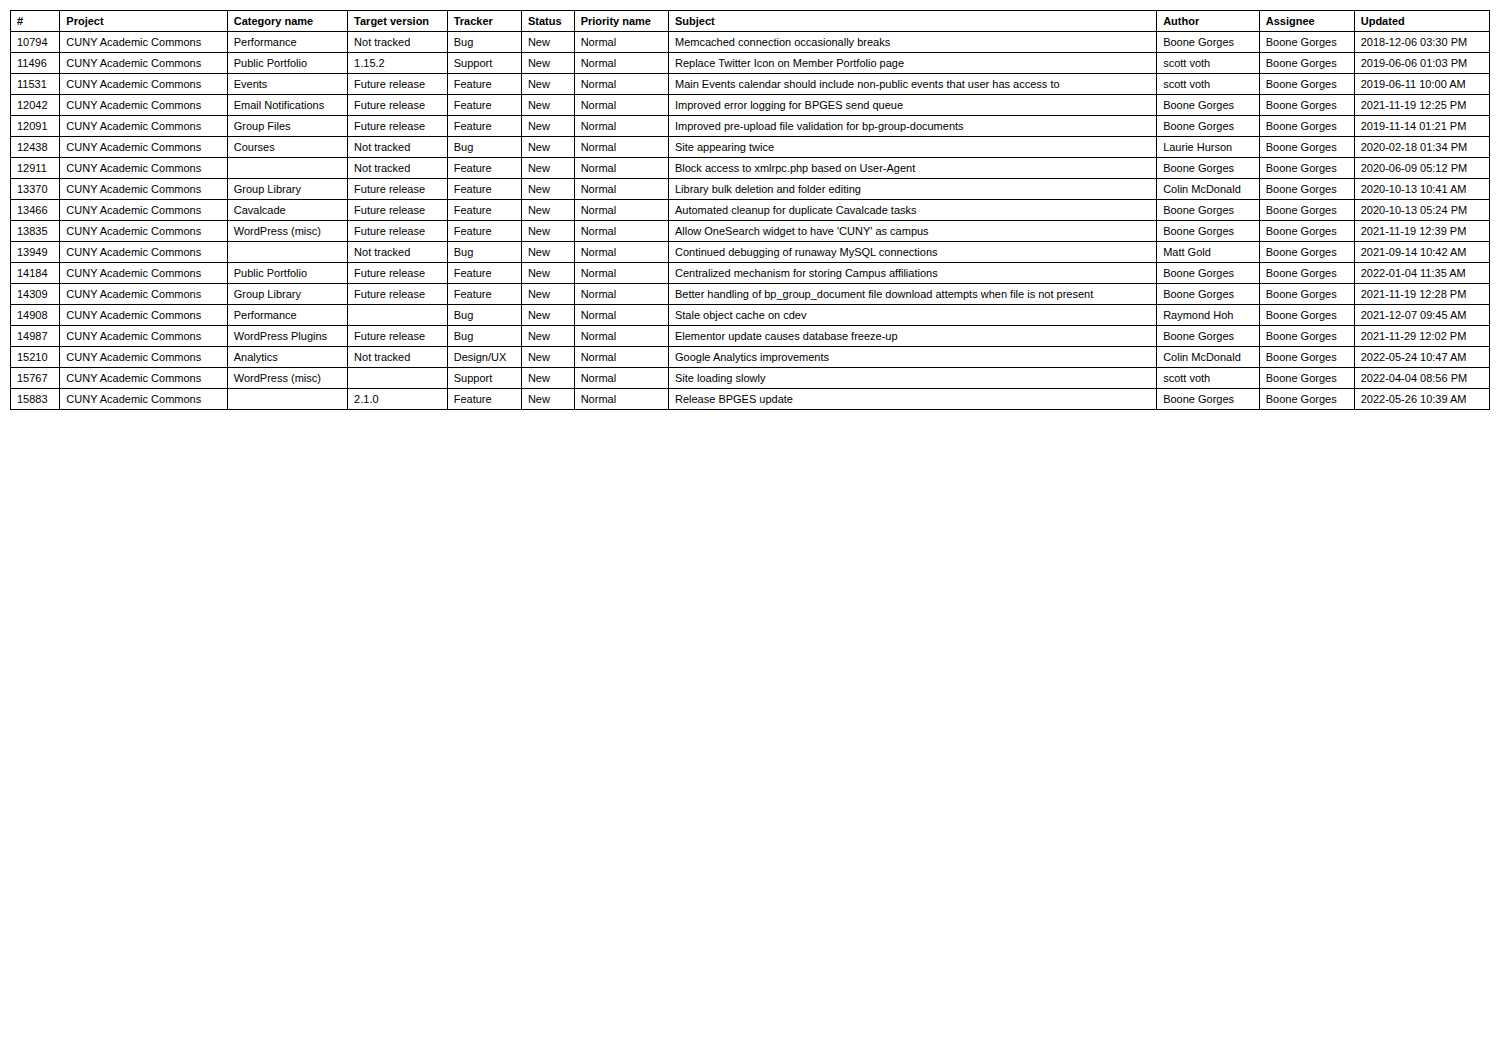| # | Project | Category name | Target version | Tracker | Status | Priority name | Subject | Author | Assignee | Updated |
| --- | --- | --- | --- | --- | --- | --- | --- | --- | --- | --- |
| 10794 | CUNY Academic Commons | Performance | Not tracked | Bug | New | Normal | Memcached connection occasionally breaks | Boone Gorges | Boone Gorges | 2018-12-06 03:30 PM |
| 11496 | CUNY Academic Commons | Public Portfolio | 1.15.2 | Support | New | Normal | Replace Twitter Icon on Member Portfolio page | scott voth | Boone Gorges | 2019-06-06 01:03 PM |
| 11531 | CUNY Academic Commons | Events | Future release | Feature | New | Normal | Main Events calendar should include non-public events that user has access to | scott voth | Boone Gorges | 2019-06-11 10:00 AM |
| 12042 | CUNY Academic Commons | Email Notifications | Future release | Feature | New | Normal | Improved error logging for BPGES send queue | Boone Gorges | Boone Gorges | 2021-11-19 12:25 PM |
| 12091 | CUNY Academic Commons | Group Files | Future release | Feature | New | Normal | Improved pre-upload file validation for bp-group-documents | Boone Gorges | Boone Gorges | 2019-11-14 01:21 PM |
| 12438 | CUNY Academic Commons | Courses | Not tracked | Bug | New | Normal | Site appearing twice | Laurie Hurson | Boone Gorges | 2020-02-18 01:34 PM |
| 12911 | CUNY Academic Commons | | Not tracked | Feature | New | Normal | Block access to xmlrpc.php based on User-Agent | Boone Gorges | Boone Gorges | 2020-06-09 05:12 PM |
| 13370 | CUNY Academic Commons | Group Library | Future release | Feature | New | Normal | Library bulk deletion and folder editing | Colin McDonald | Boone Gorges | 2020-10-13 10:41 AM |
| 13466 | CUNY Academic Commons | Cavalcade | Future release | Feature | New | Normal | Automated cleanup for duplicate Cavalcade tasks | Boone Gorges | Boone Gorges | 2020-10-13 05:24 PM |
| 13835 | CUNY Academic Commons | WordPress (misc) | Future release | Feature | New | Normal | Allow OneSearch widget to have 'CUNY' as campus | Boone Gorges | Boone Gorges | 2021-11-19 12:39 PM |
| 13949 | CUNY Academic Commons | | Not tracked | Bug | New | Normal | Continued debugging of runaway MySQL connections | Matt Gold | Boone Gorges | 2021-09-14 10:42 AM |
| 14184 | CUNY Academic Commons | Public Portfolio | Future release | Feature | New | Normal | Centralized mechanism for storing Campus affiliations | Boone Gorges | Boone Gorges | 2022-01-04 11:35 AM |
| 14309 | CUNY Academic Commons | Group Library | Future release | Feature | New | Normal | Better handling of bp_group_document file download attempts when file is not present | Boone Gorges | Boone Gorges | 2021-11-19 12:28 PM |
| 14908 | CUNY Academic Commons | Performance | | Bug | New | Normal | Stale object cache on cdev | Raymond Hoh | Boone Gorges | 2021-12-07 09:45 AM |
| 14987 | CUNY Academic Commons | WordPress Plugins | Future release | Bug | New | Normal | Elementor update causes database freeze-up | Boone Gorges | Boone Gorges | 2021-11-29 12:02 PM |
| 15210 | CUNY Academic Commons | Analytics | Not tracked | Design/UX | New | Normal | Google Analytics improvements | Colin McDonald | Boone Gorges | 2022-05-24 10:47 AM |
| 15767 | CUNY Academic Commons | WordPress (misc) | | Support | New | Normal | Site loading slowly | scott voth | Boone Gorges | 2022-04-04 08:56 PM |
| 15883 | CUNY Academic Commons | | 2.1.0 | Feature | New | Normal | Release BPGES update | Boone Gorges | Boone Gorges | 2022-05-26 10:39 AM |